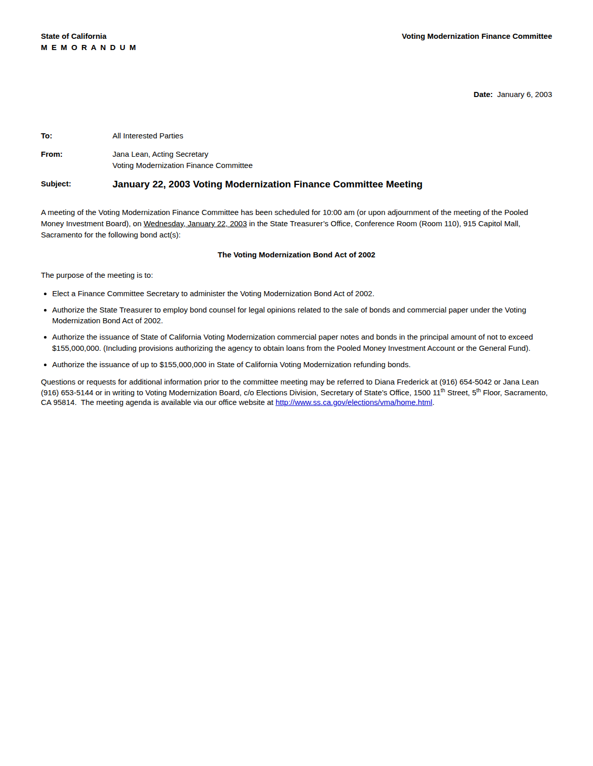State of California
M E M O R A N D U M
Voting Modernization Finance Committee
Date: January 6, 2003
| To: | All Interested Parties |
| From: | Jana Lean, Acting Secretary Voting Modernization Finance Committee |
| Subject: | January 22, 2003 Voting Modernization Finance Committee Meeting |
A meeting of the Voting Modernization Finance Committee has been scheduled for 10:00 am (or upon adjournment of the meeting of the Pooled Money Investment Board), on Wednesday, January 22, 2003 in the State Treasurer’s Office, Conference Room (Room 110), 915 Capitol Mall, Sacramento for the following bond act(s):
The Voting Modernization Bond Act of 2002
The purpose of the meeting is to:
Elect a Finance Committee Secretary to administer the Voting Modernization Bond Act of 2002.
Authorize the State Treasurer to employ bond counsel for legal opinions related to the sale of bonds and commercial paper under the Voting Modernization Bond Act of 2002.
Authorize the issuance of State of California Voting Modernization commercial paper notes and bonds in the principal amount of not to exceed $155,000,000. (Including provisions authorizing the agency to obtain loans from the Pooled Money Investment Account or the General Fund).
Authorize the issuance of up to $155,000,000 in State of California Voting Modernization refunding bonds.
Questions or requests for additional information prior to the committee meeting may be referred to Diana Frederick at (916) 654-5042 or Jana Lean (916) 653-5144 or in writing to Voting Modernization Board, c/o Elections Division, Secretary of State’s Office, 1500 11th Street, 5th Floor, Sacramento, CA 95814. The meeting agenda is available via our office website at http://www.ss.ca.gov/elections/vma/home.html.